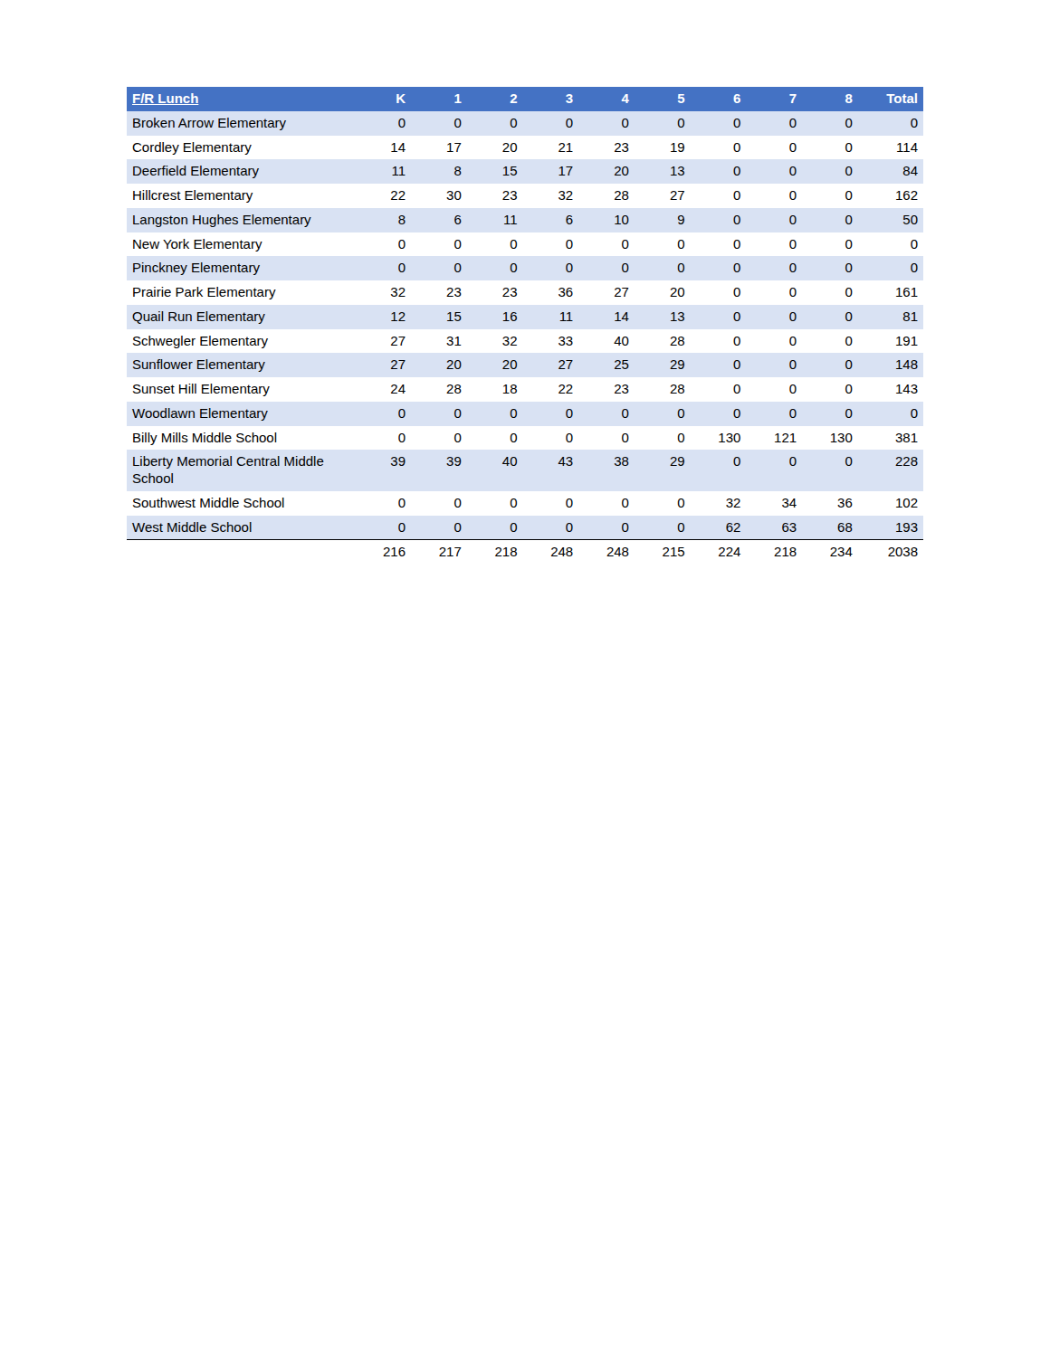F/R Lunch
| F/R Lunch | K | 1 | 2 | 3 | 4 | 5 | 6 | 7 | 8 | Total |
| --- | --- | --- | --- | --- | --- | --- | --- | --- | --- | --- |
| Broken Arrow Elementary | 0 | 0 | 0 | 0 | 0 | 0 | 0 | 0 | 0 | 0 |
| Cordley Elementary | 14 | 17 | 20 | 21 | 23 | 19 | 0 | 0 | 0 | 114 |
| Deerfield Elementary | 11 | 8 | 15 | 17 | 20 | 13 | 0 | 0 | 0 | 84 |
| Hillcrest Elementary | 22 | 30 | 23 | 32 | 28 | 27 | 0 | 0 | 0 | 162 |
| Langston Hughes Elementary | 8 | 6 | 11 | 6 | 10 | 9 | 0 | 0 | 0 | 50 |
| New York Elementary | 0 | 0 | 0 | 0 | 0 | 0 | 0 | 0 | 0 | 0 |
| Pinckney Elementary | 0 | 0 | 0 | 0 | 0 | 0 | 0 | 0 | 0 | 0 |
| Prairie Park Elementary | 32 | 23 | 23 | 36 | 27 | 20 | 0 | 0 | 0 | 161 |
| Quail Run Elementary | 12 | 15 | 16 | 11 | 14 | 13 | 0 | 0 | 0 | 81 |
| Schwegler Elementary | 27 | 31 | 32 | 33 | 40 | 28 | 0 | 0 | 0 | 191 |
| Sunflower Elementary | 27 | 20 | 20 | 27 | 25 | 29 | 0 | 0 | 0 | 148 |
| Sunset Hill Elementary | 24 | 28 | 18 | 22 | 23 | 28 | 0 | 0 | 0 | 143 |
| Woodlawn Elementary | 0 | 0 | 0 | 0 | 0 | 0 | 0 | 0 | 0 | 0 |
| Billy Mills Middle School | 0 | 0 | 0 | 0 | 0 | 0 | 130 | 121 | 130 | 381 |
| Liberty Memorial Central Middle School | 39 | 39 | 40 | 43 | 38 | 29 | 0 | 0 | 0 | 228 |
| Southwest Middle School | 0 | 0 | 0 | 0 | 0 | 0 | 32 | 34 | 36 | 102 |
| West Middle School | 0 | 0 | 0 | 0 | 0 | 0 | 62 | 63 | 68 | 193 |
| | 216 | 217 | 218 | 248 | 248 | 215 | 224 | 218 | 234 | 2038 |